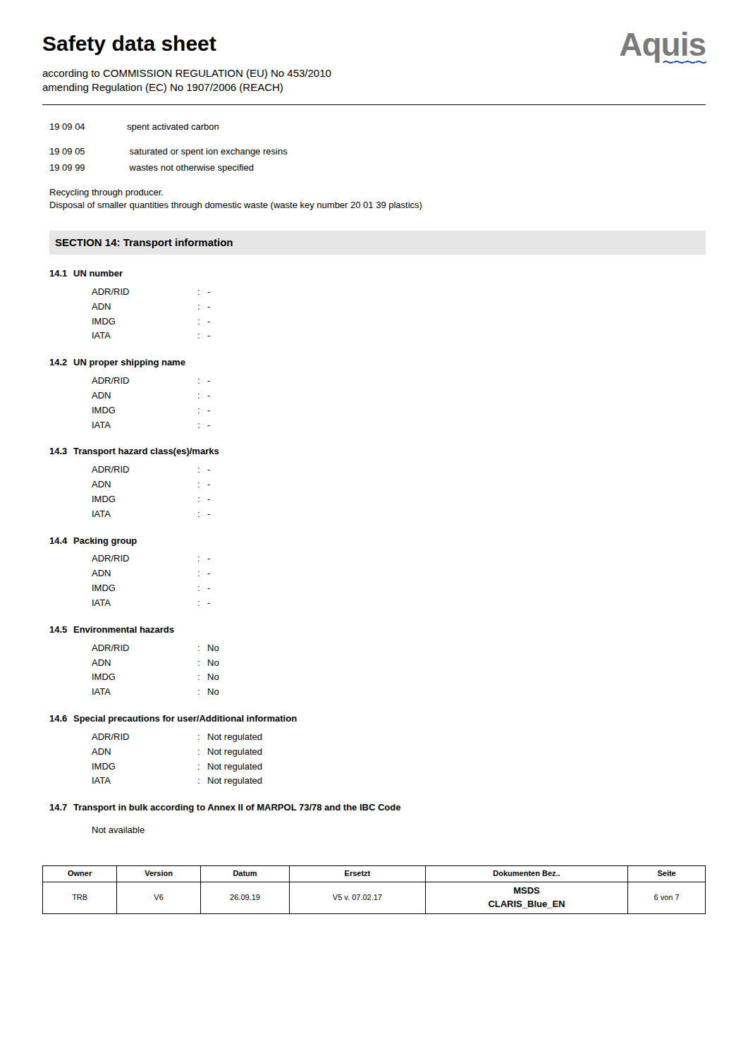Aquis
~~~~
Safety data sheet
according to COMMISSION REGULATION (EU) No 453/2010
amending Regulation (EC) No 1907/2006 (REACH)
19 09 04spent activated carbon
19 09 05 saturated or spent ion exchange resins
19 09 99 wastes not otherwise specified
Recycling through producer.
Disposal of smaller quantities through domestic waste (waste key number 20 01 39 plastics)
SECTION 14: Transport information
14.1 UN number
| ADR/RID | : | - |
| ADN | : | - |
| IMDG | : | - |
| IATA | : | - |
14.2 UN proper shipping name
| ADR/RID | : | - |
| ADN | : | - |
| IMDG | : | - |
| IATA | : | - |
14.3 Transport hazard class(es)/marks
| ADR/RID | : | - |
| ADN | : | - |
| IMDG | : | - |
| IATA | : | - |
14.4 Packing group
| ADR/RID | : | - |
| ADN | : | - |
| IMDG | : | - |
| IATA | : | - |
14.5 Environmental hazards
| ADR/RID | : | No |
| ADN | : | No |
| IMDG | : | No |
| IATA | : | No |
14.6 Special precautions for user/Additional information
| ADR/RID | : | Not regulated |
| ADN | : | Not regulated |
| IMDG | : | Not regulated |
| IATA | : | Not regulated |
14.7 Transport in bulk according to Annex II of MARPOL 73/78 and the IBC Code
Not available
| Owner | Version | Datum | Ersetzt | Dokumenten Bez.. | Seite |
| --- | --- | --- | --- | --- | --- |
| TRB | V6 | 26.09.19 | V5 v. 07.02.17 | MSDS CLARIS_Blue_EN | 6 von 7 |